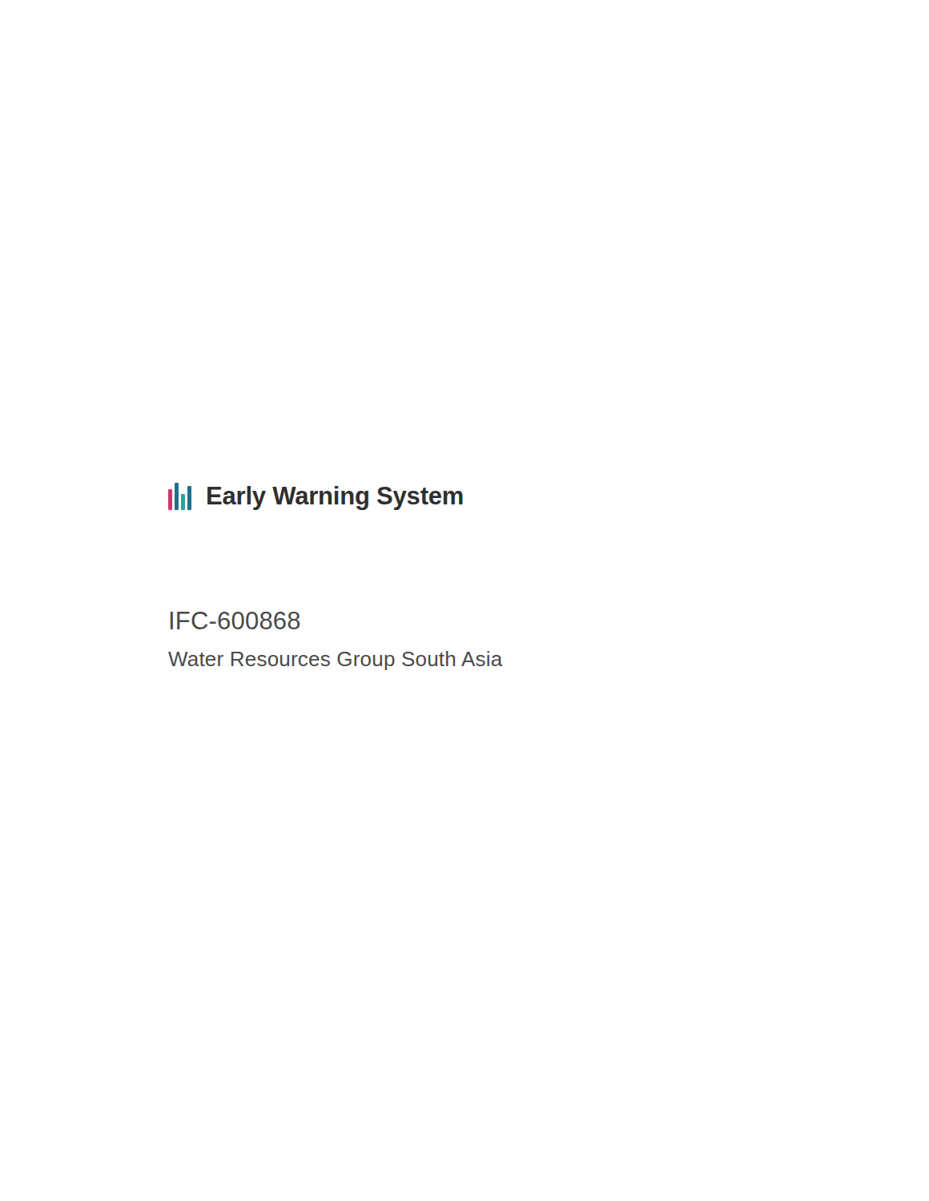Early Warning System
IFC-600868
Water Resources Group South Asia